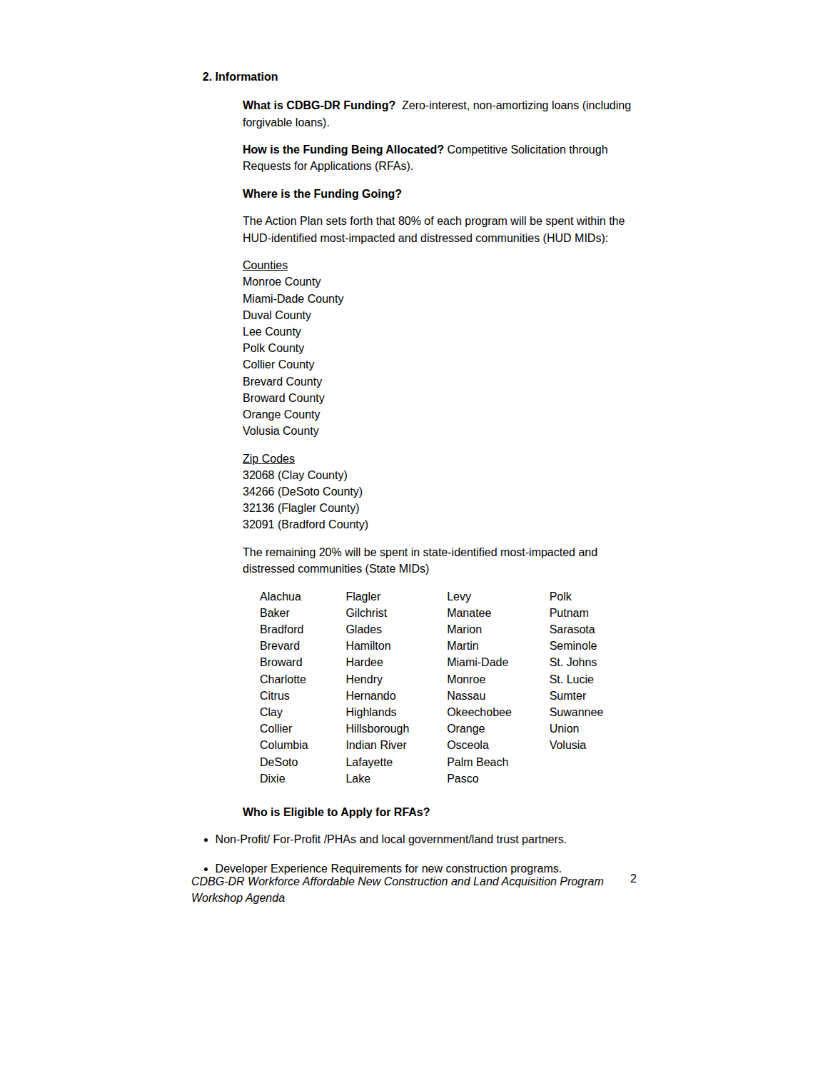Information
What is CDBG-DR Funding? Zero-interest, non-amortizing loans (including forgivable loans).
How is the Funding Being Allocated? Competitive Solicitation through Requests for Applications (RFAs).
Where is the Funding Going?
The Action Plan sets forth that 80% of each program will be spent within the HUD-identified most-impacted and distressed communities (HUD MIDs):
Counties
Monroe County
Miami-Dade County
Duval County
Lee County
Polk County
Collier County
Brevard County
Broward County
Orange County
Volusia County
Zip Codes
32068 (Clay County)
34266 (DeSoto County)
32136 (Flagler County)
32091 (Bradford County)
The remaining 20% will be spent in state-identified most-impacted and distressed communities (State MIDs)
| Alachua | Flagler | Levy | Polk |
| Baker | Gilchrist | Manatee | Putnam |
| Bradford | Glades | Marion | Sarasota |
| Brevard | Hamilton | Martin | Seminole |
| Broward | Hardee | Miami-Dade | St. Johns |
| Charlotte | Hendry | Monroe | St. Lucie |
| Citrus | Hernando | Nassau | Sumter |
| Clay | Highlands | Okeechobee | Suwannee |
| Collier | Hillsborough | Orange | Union |
| Columbia | Indian River | Osceola | Volusia |
| DeSoto | Lafayette | Palm Beach | |
| Dixie | Lake | Pasco | |
Who is Eligible to Apply for RFAs?
Non-Profit/ For-Profit /PHAs and local government/land trust partners.
Developer Experience Requirements for new construction programs.
2
CDBG-DR Workforce Affordable New Construction and Land Acquisition Program Workshop Agenda